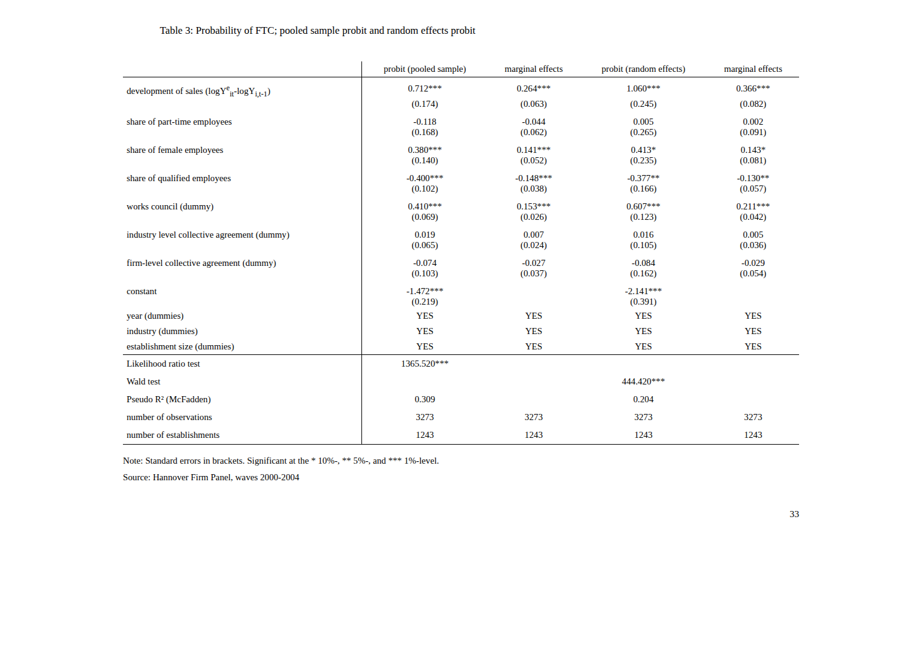Table 3: Probability of FTC; pooled sample probit and random effects probit
| | probit (pooled sample) | marginal effects | probit (random effects) | marginal effects |
| --- | --- | --- | --- | --- |
| development of sales (logY e it -logY i,t-1 ) | 0.712*** | 0.264*** | 1.060*** | 0.366*** |
| | (0.174) | (0.063) | (0.245) | (0.082) |
| share of part-time employees | -0.118 | -0.044 | 0.005 | 0.002 |
| | (0.168) | (0.062) | (0.265) | (0.091) |
| share of female employees | 0.380*** | 0.141*** | 0.413* | 0.143* |
| | (0.140) | (0.052) | (0.235) | (0.081) |
| share of qualified employees | -0.400*** | -0.148*** | -0.377** | -0.130** |
| | (0.102) | (0.038) | (0.166) | (0.057) |
| works council (dummy) | 0.410*** | 0.153*** | 0.607*** | 0.211*** |
| | (0.069) | (0.026) | (0.123) | (0.042) |
| industry level collective agreement (dummy) | 0.019 | 0.007 | 0.016 | 0.005 |
| | (0.065) | (0.024) | (0.105) | (0.036) |
| firm-level collective agreement (dummy) | -0.074 | -0.027 | -0.084 | -0.029 |
| | (0.103) | (0.037) | (0.162) | (0.054) |
| constant | -1.472*** | | -2.141*** | |
| | (0.219) | | (0.391) | |
| year (dummies) | YES | YES | YES | YES |
| industry (dummies) | YES | YES | YES | YES |
| establishment size (dummies) | YES | YES | YES | YES |
| Likelihood ratio test | 1365.520*** | | | |
| Wald test | | | 444.420*** | |
| Pseudo R² (McFadden) | 0.309 | | 0.204 | |
| number of observations | 3273 | 3273 | 3273 | 3273 |
| number of establishments | 1243 | 1243 | 1243 | 1243 |
Note: Standard errors in brackets. Significant at the * 10%-, ** 5%-, and *** 1%-level.
Source: Hannover Firm Panel, waves 2000-2004
33